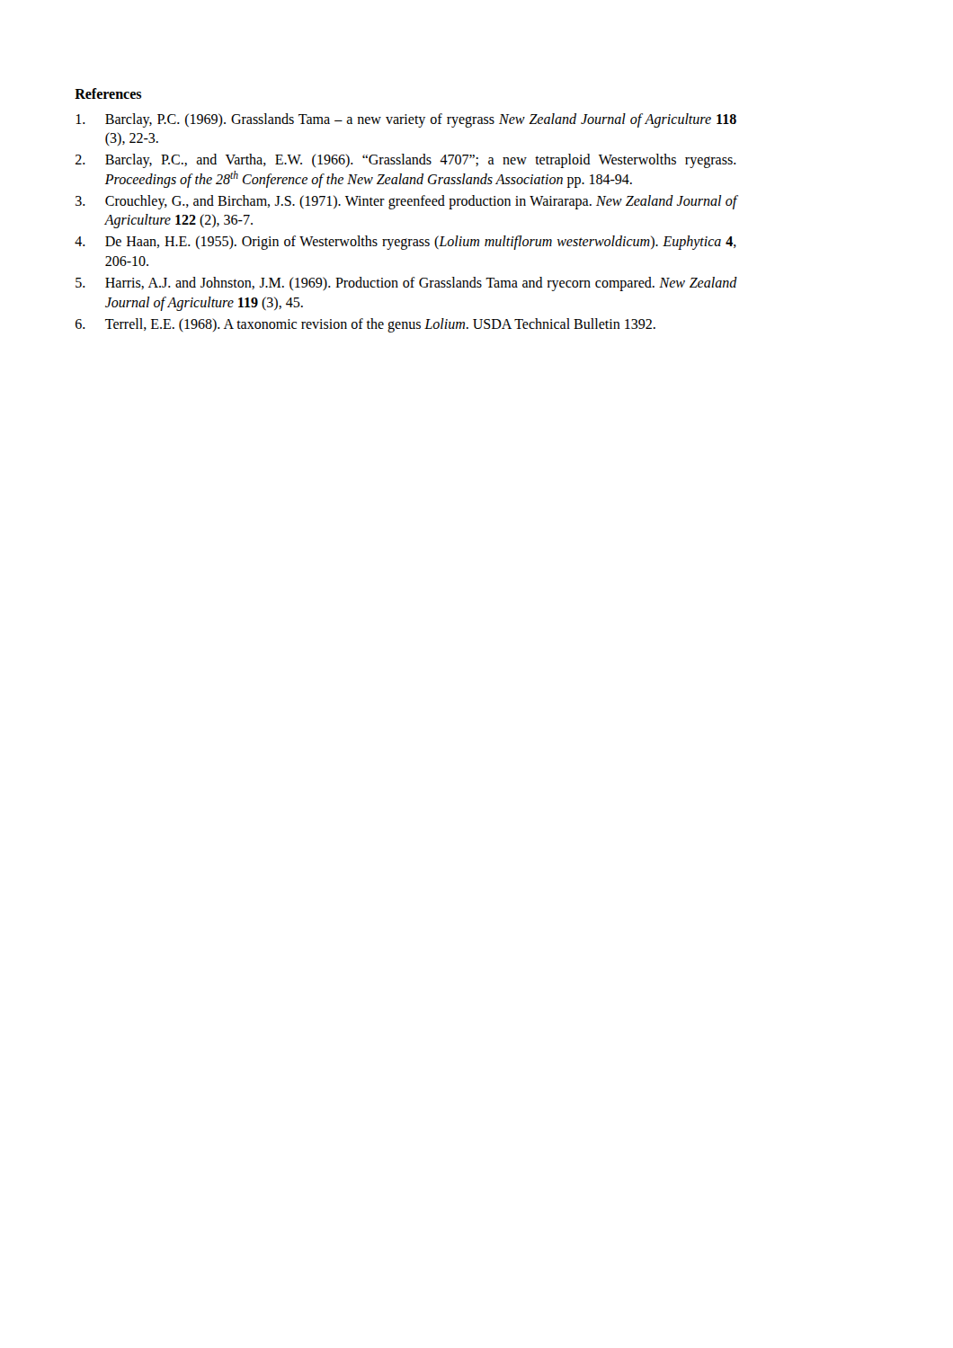References
Barclay, P.C. (1969). Grasslands Tama – a new variety of ryegrass New Zealand Journal of Agriculture 118 (3), 22-3.
Barclay, P.C., and Vartha, E.W. (1966). “Grasslands 4707”; a new tetraploid Westerwolths ryegrass. Proceedings of the 28th Conference of the New Zealand Grasslands Association pp. 184-94.
Crouchley, G., and Bircham, J.S. (1971). Winter greenfeed production in Wairarapa. New Zealand Journal of Agriculture 122 (2), 36-7.
De Haan, H.E. (1955). Origin of Westerwolths ryegrass (Lolium multiflorum westerwoldicum). Euphytica 4, 206-10.
Harris, A.J. and Johnston, J.M. (1969). Production of Grasslands Tama and ryecorn compared. New Zealand Journal of Agriculture 119 (3), 45.
Terrell, E.E. (1968). A taxonomic revision of the genus Lolium. USDA Technical Bulletin 1392.